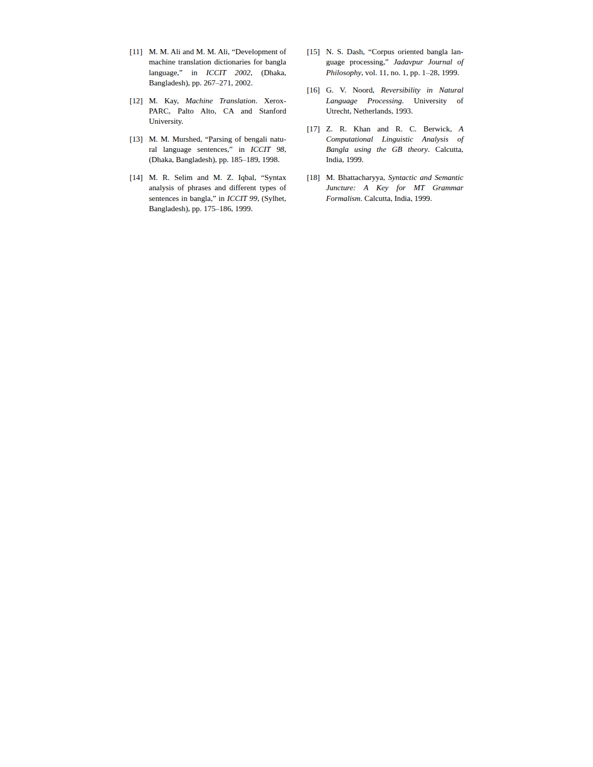[11] M. M. Ali and M. M. Ali, “Development of machine translation dictionaries for bangla language,” in ICCIT 2002, (Dhaka, Bangladesh), pp. 267–271, 2002.
[12] M. Kay, Machine Translation. Xerox-PARC, Palto Alto, CA and Stanford University.
[13] M. M. Murshed, “Parsing of bengali natural language sentences,” in ICCIT 98, (Dhaka, Bangladesh), pp. 185–189, 1998.
[14] M. R. Selim and M. Z. Iqbal, “Syntax analysis of phrases and different types of sentences in bangla,” in ICCIT 99, (Sylhet, Bangladesh), pp. 175–186, 1999.
[15] N. S. Dash, “Corpus oriented bangla language processing,” Jadavpur Journal of Philosophy, vol. 11, no. 1, pp. 1–28, 1999.
[16] G. V. Noord, Reversibility in Natural Language Processing. University of Utrecht, Netherlands, 1993.
[17] Z. R. Khan and R. C. Berwick, A Computational Linguistic Analysis of Bangla using the GB theory. Calcutta, India, 1999.
[18] M. Bhattacharyya, Syntactic and Semantic Juncture: A Key for MT Grammar Formalism. Calcutta, India, 1999.